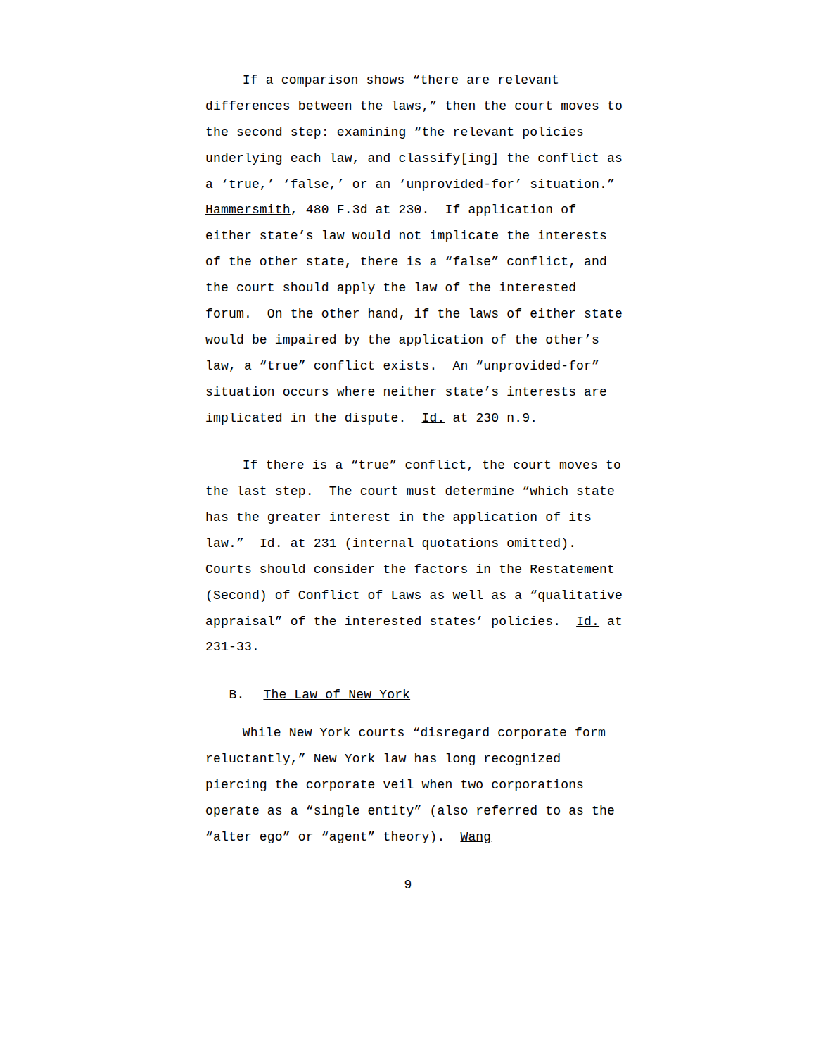If a comparison shows “there are relevant differences between the laws,” then the court moves to the second step: examining “the relevant policies underlying each law, and classify[ing] the conflict as a ‘true,’ ‘false,’ or an ‘unprovided-for’ situation.” Hammersmith, 480 F.3d at 230. If application of either state’s law would not implicate the interests of the other state, there is a “false” conflict, and the court should apply the law of the interested forum. On the other hand, if the laws of either state would be impaired by the application of the other’s law, a “true” conflict exists. An “unprovided-for” situation occurs where neither state’s interests are implicated in the dispute. Id. at 230 n.9.
If there is a “true” conflict, the court moves to the last step. The court must determine “which state has the greater interest in the application of its law.” Id. at 231 (internal quotations omitted). Courts should consider the factors in the Restatement (Second) of Conflict of Laws as well as a “qualitative appraisal” of the interested states’ policies. Id. at 231-33.
B. The Law of New York
While New York courts “disregard corporate form reluctantly,” New York law has long recognized piercing the corporate veil when two corporations operate as a “single entity” (also referred to as the “alter ego” or “agent” theory). Wang
9